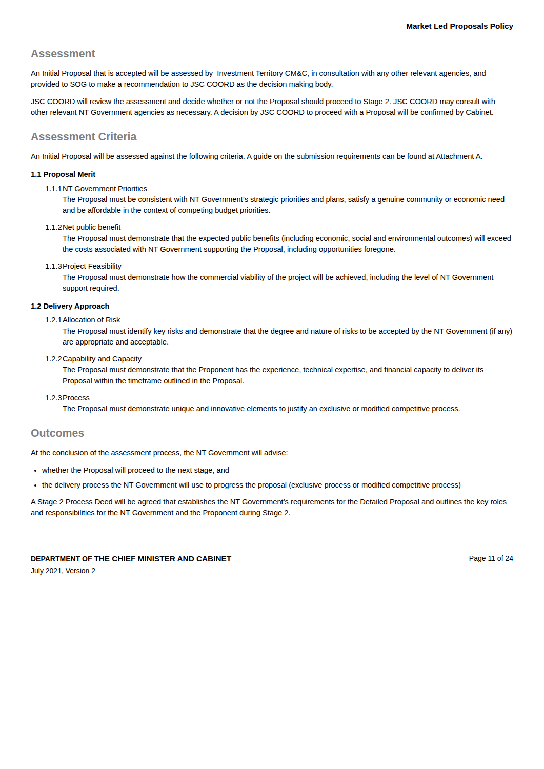Market Led Proposals Policy
Assessment
An Initial Proposal that is accepted will be assessed by Investment Territory CM&C, in consultation with any other relevant agencies, and provided to SOG to make a recommendation to JSC COORD as the decision making body.
JSC COORD will review the assessment and decide whether or not the Proposal should proceed to Stage 2. JSC COORD may consult with other relevant NT Government agencies as necessary. A decision by JSC COORD to proceed with a Proposal will be confirmed by Cabinet.
Assessment Criteria
An Initial Proposal will be assessed against the following criteria. A guide on the submission requirements can be found at Attachment A.
1.1 Proposal Merit
1.1.1
NT Government Priorities The Proposal must be consistent with NT Government’s strategic priorities and plans, satisfy a genuine community or economic need and be affordable in the context of competing budget priorities.
1.1.2
Net public benefit The Proposal must demonstrate that the expected public benefits (including economic, social and environmental outcomes) will exceed the costs associated with NT Government supporting the Proposal, including opportunities foregone.
1.1.3
Project Feasibility The Proposal must demonstrate how the commercial viability of the project will be achieved, including the level of NT Government support required.
1.2 Delivery Approach
1.2.1
Allocation of Risk The Proposal must identify key risks and demonstrate that the degree and nature of risks to be accepted by the NT Government (if any) are appropriate and acceptable.
1.2.2
Capability and Capacity The Proposal must demonstrate that the Proponent has the experience, technical expertise, and financial capacity to deliver its Proposal within the timeframe outlined in the Proposal.
1.2.3
Process The Proposal must demonstrate unique and innovative elements to justify an exclusive or modified competitive process.
Outcomes
At the conclusion of the assessment process, the NT Government will advise:
whether the Proposal will proceed to the next stage, and
the delivery process the NT Government will use to progress the proposal (exclusive process or modified competitive process)
A Stage 2 Process Deed will be agreed that establishes the NT Government’s requirements for the Detailed Proposal and outlines the key roles and responsibilities for the NT Government and the Proponent during Stage 2.
DEPARTMENT OF THE CHIEF MINISTER AND CABINET July 2021, Version 2
Page 11 of 24